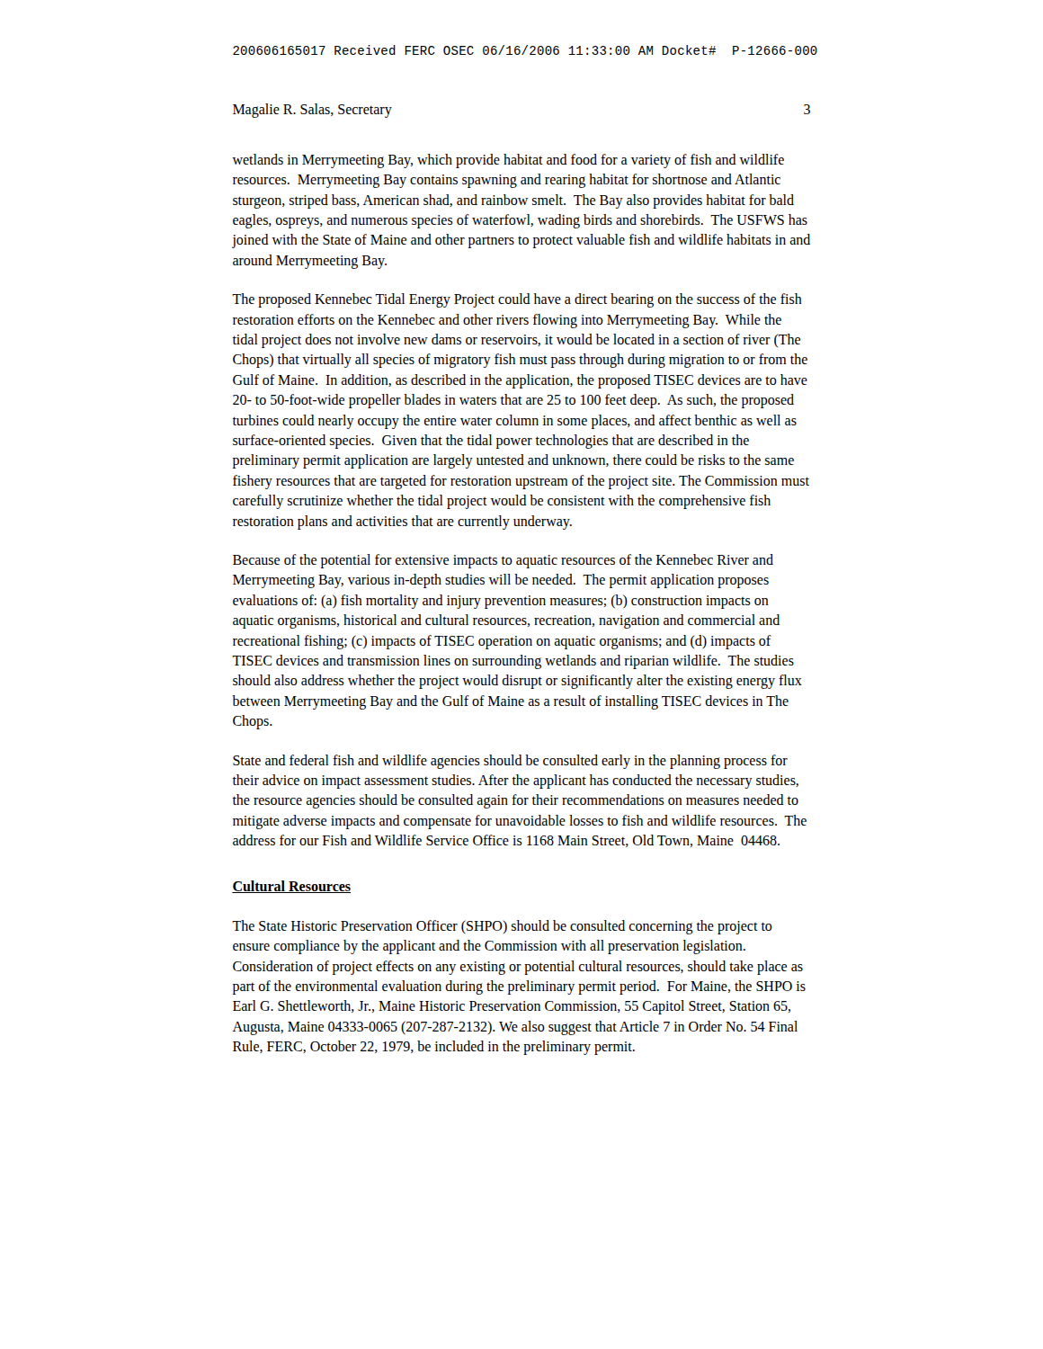200606165017 Received FERC OSEC 06/16/2006 11:33:00 AM Docket# P-12666-000
Magalie R. Salas, Secretary
3
wetlands in Merrymeeting Bay, which provide habitat and food for a variety of fish and wildlife resources. Merrymeeting Bay contains spawning and rearing habitat for shortnose and Atlantic sturgeon, striped bass, American shad, and rainbow smelt. The Bay also provides habitat for bald eagles, ospreys, and numerous species of waterfowl, wading birds and shorebirds. The USFWS has joined with the State of Maine and other partners to protect valuable fish and wildlife habitats in and around Merrymeeting Bay.
The proposed Kennebec Tidal Energy Project could have a direct bearing on the success of the fish restoration efforts on the Kennebec and other rivers flowing into Merrymeeting Bay. While the tidal project does not involve new dams or reservoirs, it would be located in a section of river (The Chops) that virtually all species of migratory fish must pass through during migration to or from the Gulf of Maine. In addition, as described in the application, the proposed TISEC devices are to have 20- to 50-foot-wide propeller blades in waters that are 25 to 100 feet deep. As such, the proposed turbines could nearly occupy the entire water column in some places, and affect benthic as well as surface-oriented species. Given that the tidal power technologies that are described in the preliminary permit application are largely untested and unknown, there could be risks to the same fishery resources that are targeted for restoration upstream of the project site. The Commission must carefully scrutinize whether the tidal project would be consistent with the comprehensive fish restoration plans and activities that are currently underway.
Because of the potential for extensive impacts to aquatic resources of the Kennebec River and Merrymeeting Bay, various in-depth studies will be needed. The permit application proposes evaluations of: (a) fish mortality and injury prevention measures; (b) construction impacts on aquatic organisms, historical and cultural resources, recreation, navigation and commercial and recreational fishing; (c) impacts of TISEC operation on aquatic organisms; and (d) impacts of TISEC devices and transmission lines on surrounding wetlands and riparian wildlife. The studies should also address whether the project would disrupt or significantly alter the existing energy flux between Merrymeeting Bay and the Gulf of Maine as a result of installing TISEC devices in The Chops.
State and federal fish and wildlife agencies should be consulted early in the planning process for their advice on impact assessment studies. After the applicant has conducted the necessary studies, the resource agencies should be consulted again for their recommendations on measures needed to mitigate adverse impacts and compensate for unavoidable losses to fish and wildlife resources. The address for our Fish and Wildlife Service Office is 1168 Main Street, Old Town, Maine 04468.
Cultural Resources
The State Historic Preservation Officer (SHPO) should be consulted concerning the project to ensure compliance by the applicant and the Commission with all preservation legislation. Consideration of project effects on any existing or potential cultural resources, should take place as part of the environmental evaluation during the preliminary permit period. For Maine, the SHPO is Earl G. Shettleworth, Jr., Maine Historic Preservation Commission, 55 Capitol Street, Station 65, Augusta, Maine 04333-0065 (207-287-2132). We also suggest that Article 7 in Order No. 54 Final Rule, FERC, October 22, 1979, be included in the preliminary permit.